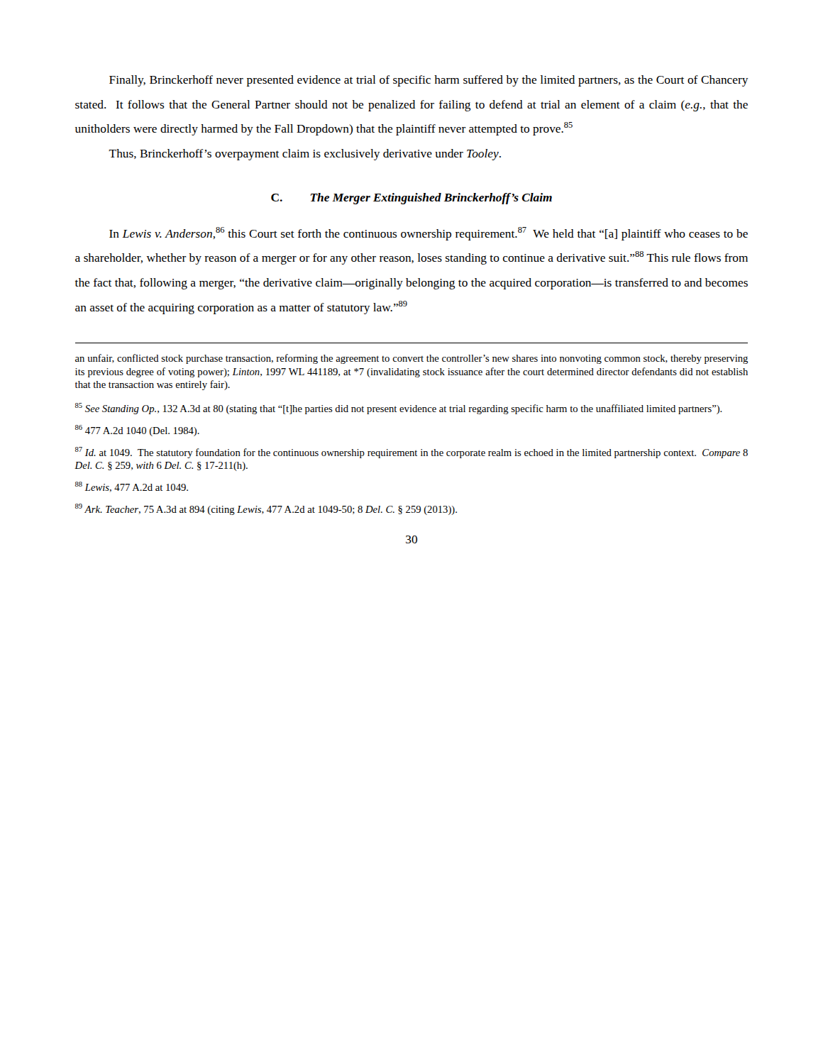Finally, Brinckerhoff never presented evidence at trial of specific harm suffered by the limited partners, as the Court of Chancery stated. It follows that the General Partner should not be penalized for failing to defend at trial an element of a claim (e.g., that the unitholders were directly harmed by the Fall Dropdown) that the plaintiff never attempted to prove.85
Thus, Brinckerhoff’s overpayment claim is exclusively derivative under Tooley.
C. The Merger Extinguished Brinckerhoff’s Claim
In Lewis v. Anderson,86 this Court set forth the continuous ownership requirement.87 We held that “[a] plaintiff who ceases to be a shareholder, whether by reason of a merger or for any other reason, loses standing to continue a derivative suit.”88 This rule flows from the fact that, following a merger, “the derivative claim—originally belonging to the acquired corporation—is transferred to and becomes an asset of the acquiring corporation as a matter of statutory law.”89
an unfair, conflicted stock purchase transaction, reforming the agreement to convert the controller’s new shares into nonvoting common stock, thereby preserving its previous degree of voting power); Linton, 1997 WL 441189, at *7 (invalidating stock issuance after the court determined director defendants did not establish that the transaction was entirely fair).
85 See Standing Op., 132 A.3d at 80 (stating that “[t]he parties did not present evidence at trial regarding specific harm to the unaffiliated limited partners”).
86 477 A.2d 1040 (Del. 1984).
87 Id. at 1049. The statutory foundation for the continuous ownership requirement in the corporate realm is echoed in the limited partnership context. Compare 8 Del. C. § 259, with 6 Del. C. § 17-211(h).
88 Lewis, 477 A.2d at 1049.
89 Ark. Teacher, 75 A.3d at 894 (citing Lewis, 477 A.2d at 1049-50; 8 Del. C. § 259 (2013)).
30